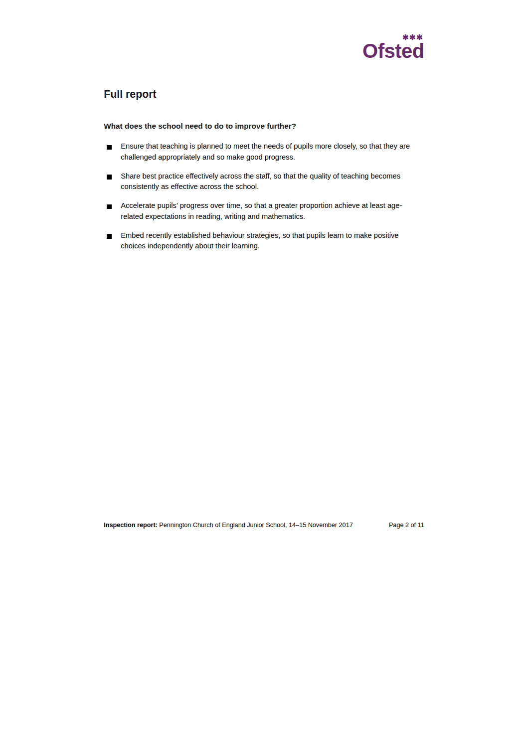✱✱✱
Ofsted
Full report
What does the school need to do to improve further?
Ensure that teaching is planned to meet the needs of pupils more closely, so that they are challenged appropriately and so make good progress.
Share best practice effectively across the staff, so that the quality of teaching becomes consistently as effective across the school.
Accelerate pupils’ progress over time, so that a greater proportion achieve at least age-related expectations in reading, writing and mathematics.
Embed recently established behaviour strategies, so that pupils learn to make positive choices independently about their learning.
Inspection report: Pennington Church of England Junior School, 14–15 November 2017
Page 2 of 11